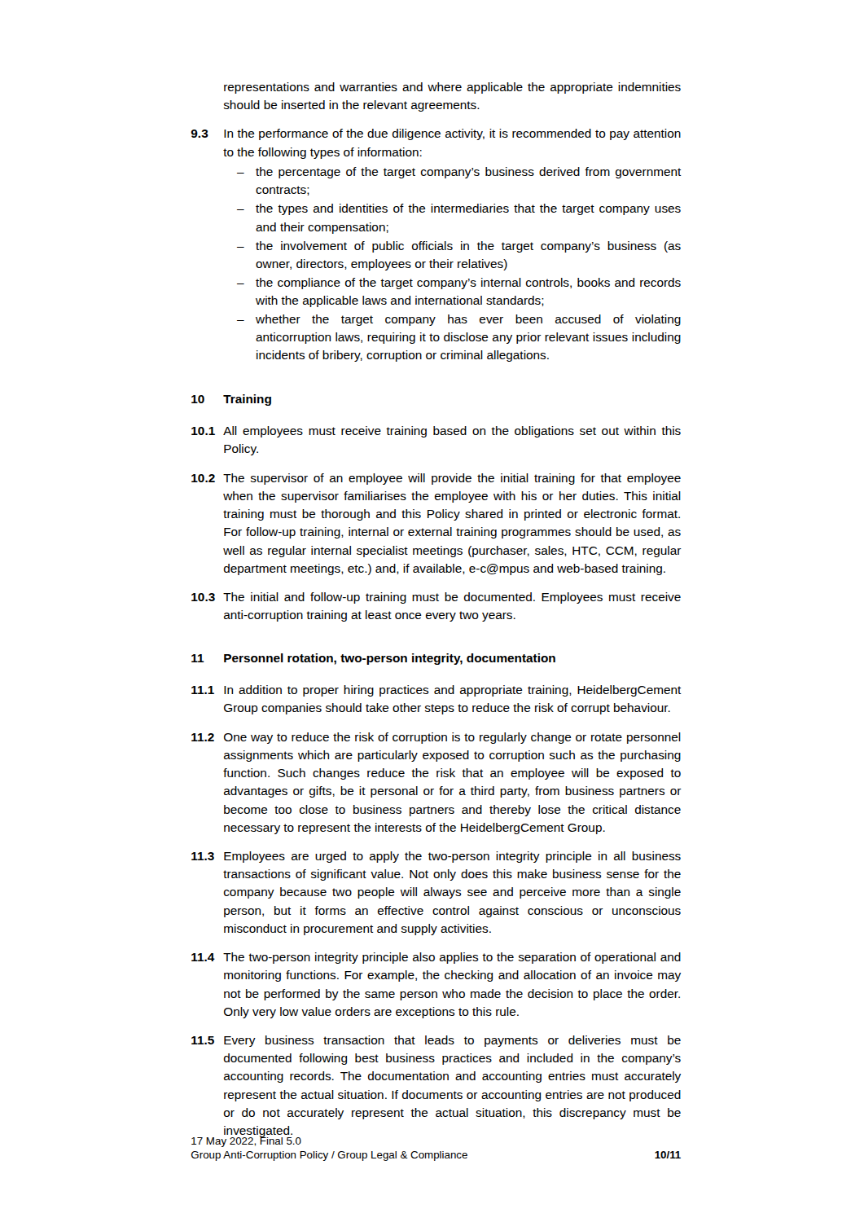representations and warranties and where applicable the appropriate indemnities should be inserted in the relevant agreements.
9.3
In the performance of the due diligence activity, it is recommended to pay attention to the following types of information:
the percentage of the target company’s business derived from government contracts;
the types and identities of the intermediaries that the target company uses and their compensation;
the involvement of public officials in the target company’s business (as owner, directors, employees or their relatives)
the compliance of the target company’s internal controls, books and records with the applicable laws and international standards;
whether the target company has ever been accused of violating anticorruption laws, requiring it to disclose any prior relevant issues including incidents of bribery, corruption or criminal allegations.
10 Training
10.1
All employees must receive training based on the obligations set out within this Policy.
10.2
The supervisor of an employee will provide the initial training for that employee when the supervisor familiarises the employee with his or her duties. This initial training must be thorough and this Policy shared in printed or electronic format. For follow-up training, internal or external training programmes should be used, as well as regular internal specialist meetings (purchaser, sales, HTC, CCM, regular department meetings, etc.) and, if available, e-c@mpus and web-based training.
10.3
The initial and follow-up training must be documented. Employees must receive anti-corruption training at least once every two years.
11 Personnel rotation, two-person integrity, documentation
11.1
In addition to proper hiring practices and appropriate training, HeidelbergCement Group companies should take other steps to reduce the risk of corrupt behaviour.
11.2
One way to reduce the risk of corruption is to regularly change or rotate personnel assignments which are particularly exposed to corruption such as the purchasing function. Such changes reduce the risk that an employee will be exposed to advantages or gifts, be it personal or for a third party, from business partners or become too close to business partners and thereby lose the critical distance necessary to represent the interests of the HeidelbergCement Group.
11.3
Employees are urged to apply the two-person integrity principle in all business transactions of significant value. Not only does this make business sense for the company because two people will always see and perceive more than a single person, but it forms an effective control against conscious or unconscious misconduct in procurement and supply activities.
11.4
The two-person integrity principle also applies to the separation of operational and monitoring functions. For example, the checking and allocation of an invoice may not be performed by the same person who made the decision to place the order. Only very low value orders are exceptions to this rule.
11.5
Every business transaction that leads to payments or deliveries must be documented following best business practices and included in the company’s accounting records. The documentation and accounting entries must accurately represent the actual situation. If documents or accounting entries are not produced or do not accurately represent the actual situation, this discrepancy must be investigated.
17 May 2022, Final 5.0
Group Anti-Corruption Policy / Group Legal & Compliance 10/11